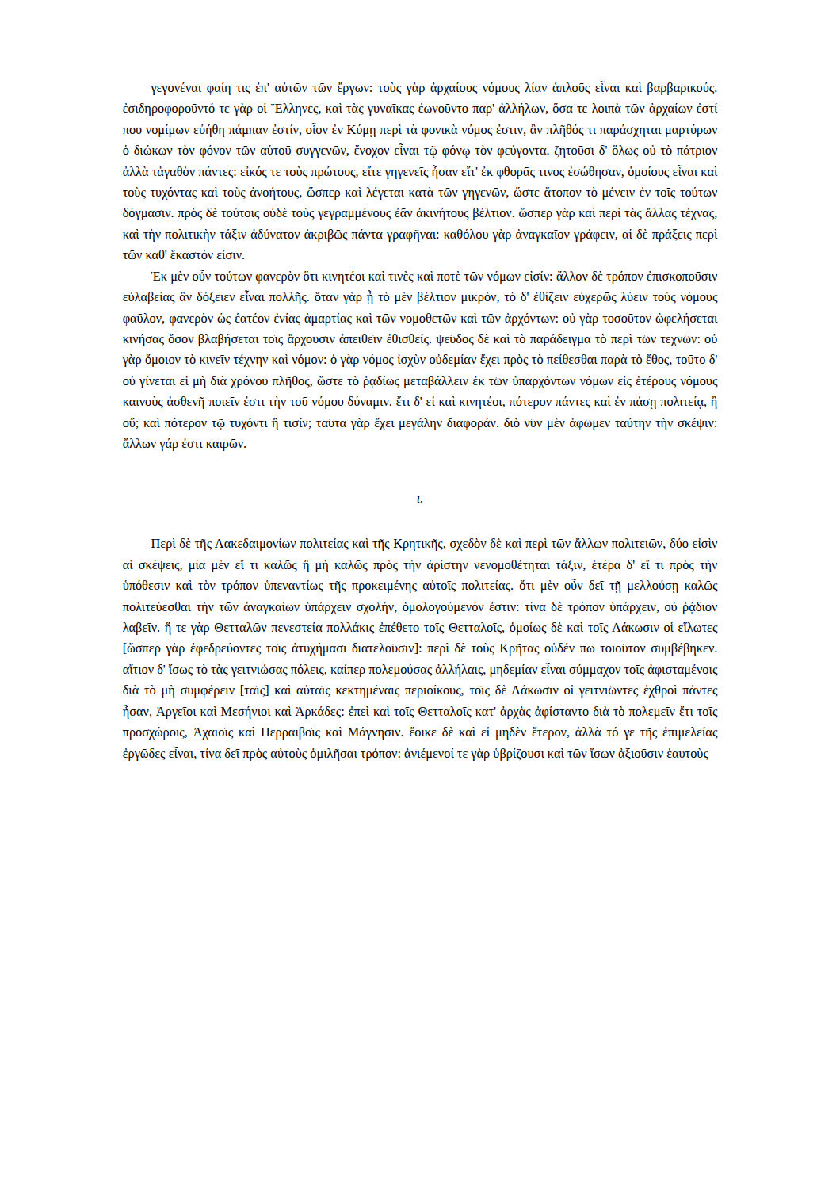γεγονέναι φαίη τις ἐπ' αὐτῶν τῶν ἔργων: τοὺς γὰρ ἀρχαίους νόμους λίαν ἁπλοῦς εἶναι καὶ βαρβαρικούς. ἐσιδηροφοροῦντό τε γὰρ οἱ Ἕλληνες, καὶ τὰς γυναῖκας ἐωνοῦντο παρ' ἀλλήλων, ὅσα τε λοιπὰ τῶν ἀρχαίων ἐστί που νομίμων εὐήθη πάμπαν ἐστίν, οἷον ἐν Κύμῃ περὶ τὰ φονικὰ νόμος ἐστιν, ἂν πλῆθός τι παράσχηται μαρτύρων ὁ διώκων τὸν φόνον τῶν αὑτοῦ συγγενῶν, ἔνοχον εἶναι τῷ φόνῳ τὸν φεύγοντα. ζητοῦσι δ' ὅλως οὐ τὸ πάτριον ἀλλὰ τἀγαθὸν πάντες: εἰκός τε τοὺς πρώτους, εἴτε γηγενεῖς ἦσαν εἴτ' ἐκ φθορᾶς τινος ἐσώθησαν, ὁμοίους εἶναι καὶ τοὺς τυχόντας καὶ τοὺς ἀνοήτους, ὥσπερ καὶ λέγεται κατὰ τῶν γηγενῶν, ὥστε ἄτοπον τὸ μένειν ἐν τοῖς τούτων δόγμασιν. πρὸς δὲ τούτοις οὐδὲ τοὺς γεγραμμένους ἐᾶν ἀκινήτους βέλτιον. ὥσπερ γὰρ καὶ περὶ τὰς ἄλλας τέχνας, καὶ τὴν πολιτικὴν τάξιν ἀδύνατον ἀκριβῶς πάντα γραφῆναι: καθόλου γὰρ ἀναγκαῖον γράφειν, αἱ δὲ πράξεις περὶ τῶν καθ' ἕκαστόν εἰσιν.
Ἐκ μὲν οὖν τούτων φανερὸν ὅτι κινητέοι καὶ τινὲς καὶ ποτὲ τῶν νόμων εἰσίν: ἄλλον δὲ τρόπον ἐπισκοποῦσιν εὐλαβείας ἂν δόξειεν εἶναι πολλῆς. ὅταν γὰρ ᾖ τὸ μὲν βέλτιον μικρόν, τὸ δ' ἐθίζειν εὐχερῶς λύειν τοὺς νόμους φαῦλον, φανερὸν ὡς ἑατέον ἐνίας ἁμαρτίας καὶ τῶν νομοθετῶν καὶ τῶν ἀρχόντων: οὐ γὰρ τοσοῦτον ὠφελήσεται κινήσας ὅσον βλαβήσεται τοῖς ἄρχουσιν ἀπειθεῖν ἐθισθείς. ψεῦδος δὲ καὶ τὸ παράδειγμα τὸ περὶ τῶν τεχνῶν: οὐ γὰρ ὅμοιον τὸ κινεῖν τέχνην καὶ νόμον: ὁ γὰρ νόμος ἰσχὺν οὐδεμίαν ἔχει πρὸς τὸ πείθεσθαι παρὰ τὸ ἔθος, τοῦτο δ' οὐ γίνεται εἰ μὴ διὰ χρόνου πλῆθος, ὥστε τὸ ῥᾳδίως μεταβάλλειν ἐκ τῶν ὑπαρχόντων νόμων εἰς ἑτέρους νόμους καινοὺς ἀσθενῆ ποιεῖν ἐστι τὴν τοῦ νόμου δύναμιν. ἔτι δ' εἰ καὶ κινητέοι, πότερον πάντες καὶ ἐν πάσῃ πολιτείᾳ, ἢ οὔ; καὶ πότερον τῷ τυχόντι ἢ τισίν; ταῦτα γὰρ ἔχει μεγάλην διαφοράν. διὸ νῦν μὲν ἀφῶμεν ταύτην τὴν σκέψιν: ἄλλων γάρ ἐστι καιρῶν.
ι.
Περὶ δὲ τῆς Λακεδαιμονίων πολιτείας καὶ τῆς Κρητικῆς, σχεδὸν δὲ καὶ περὶ τῶν ἄλλων πολιτειῶν, δύο εἰσὶν αἱ σκέψεις, μία μὲν εἴ τι καλῶς ἢ μὴ καλῶς πρὸς τὴν ἀρίστην νενομοθέτηται τάξιν, ἑτέρα δ' εἴ τι πρὸς τὴν ὑπόθεσιν καὶ τὸν τρόπον ὑπεναντίως τῆς προκειμένης αὐτοῖς πολιτείας. ὅτι μὲν οὖν δεῖ τῇ μελλούσῃ καλῶς πολιτεύεσθαι τὴν τῶν ἀναγκαίων ὑπάρχειν σχολήν, ὁμολογούμενόν ἐστιν: τίνα δὲ τρόπον ὑπάρχειν, οὐ ῥᾴδιον λαβεῖν. ἥ τε γὰρ Θετταλῶν πενεστεία πολλάκις ἐπέθετο τοῖς Θετταλοῖς, ὁμοίως δὲ καὶ τοῖς Λάκωσιν οἱ εἵλωτες [ὥσπερ γὰρ ἐφεδρεύοντες τοῖς ἀτυχήμασι διατελοῦσιν]: περὶ δὲ τοὺς Κρῆτας οὐδέν πω τοιοῦτον συμβέβηκεν. αἴτιον δ' ἴσως τὸ τὰς γειτνιώσας πόλεις, καίπερ πολεμούσας ἀλλήλαις, μηδεμίαν εἶναι σύμμαχον τοῖς ἀφισταμένοις διὰ τὸ μὴ συμφέρειν [ταῖς] καὶ αὐταῖς κεκτημέναις περιοίκους, τοῖς δὲ Λάκωσιν οἱ γειτνιῶντες ἐχθροὶ πάντες ἦσαν, Ἀργεῖοι καὶ Μεσήνιοι καὶ Ἀρκάδες: ἐπεὶ καὶ τοῖς Θετταλοῖς κατ' ἀρχὰς ἀφίσταντο διὰ τὸ πολεμεῖν ἔτι τοῖς προσχώροις, Ἀχαιοῖς καὶ Περραιβοῖς καὶ Μάγνησιν. ἔοικε δὲ καὶ εἰ μηδὲν ἕτερον, ἀλλὰ τό γε τῆς ἐπιμελείας ἐργῶδες εἶναι, τίνα δεῖ πρὸς αὐτοὺς ὁμιλῆσαι τρόπον: ἀνιέμενοί τε γὰρ ὑβρίζουσι καὶ τῶν ἴσων ἀξιοῦσιν ἑαυτοὺς